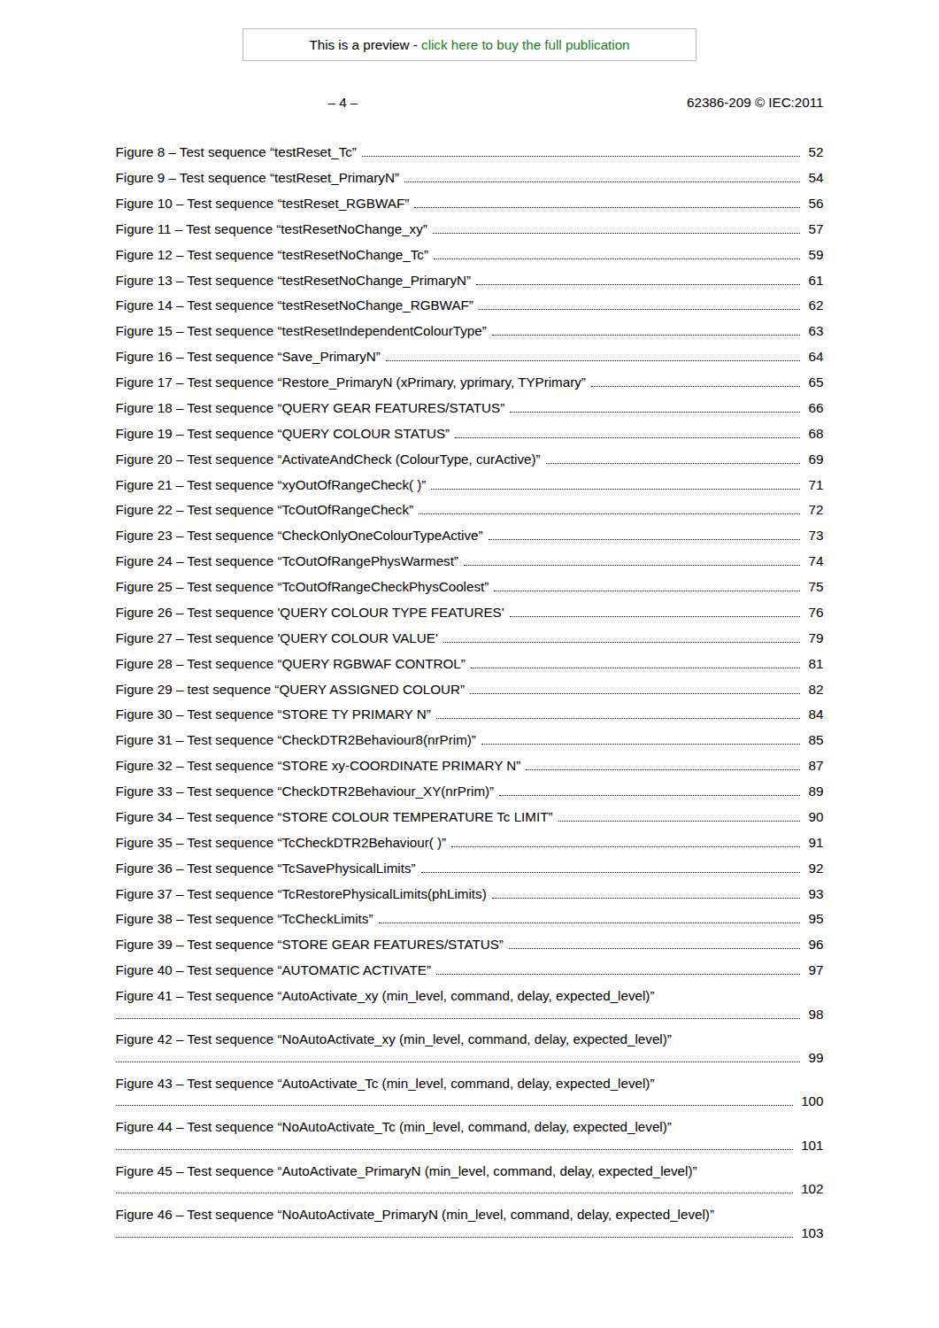This is a preview - click here to buy the full publication
– 4 – 62386-209 © IEC:2011
Figure 8 – Test sequence “testReset_Tc” 52
Figure 9 – Test sequence “testReset_PrimaryN” 54
Figure 10 – Test sequence “testReset_RGBWAF” 56
Figure 11 – Test sequence “testResetNoChange_xy” 57
Figure 12 – Test sequence “testResetNoChange_Tc” 59
Figure 13 – Test sequence “testResetNoChange_PrimaryN” 61
Figure 14 – Test sequence “testResetNoChange_RGBWAF” 62
Figure 15 – Test sequence “testResetIndependentColourType” 63
Figure 16 – Test sequence “Save_PrimaryN” 64
Figure 17 – Test sequence “Restore_PrimaryN (xPrimary, yprimary, TYPrimary” 65
Figure 18 – Test sequence “QUERY GEAR FEATURES/STATUS” 66
Figure 19 – Test sequence “QUERY COLOUR STATUS” 68
Figure 20 – Test sequence “ActivateAndCheck (ColourType, curActive)” 69
Figure 21 – Test sequence “xyOutOfRangeCheck( )” 71
Figure 22 – Test sequence “TcOutOfRangeCheck” 72
Figure 23 – Test sequence “CheckOnlyOneColourTypeActive” 73
Figure 24 – Test sequence “TcOutOfRangePhysWarmest” 74
Figure 25 – Test sequence “TcOutOfRangeCheckPhysCoolest” 75
Figure 26 – Test sequence 'QUERY COLOUR TYPE FEATURES' 76
Figure 27 – Test sequence 'QUERY COLOUR VALUE' 79
Figure 28 – Test sequence “QUERY RGBWAF CONTROL” 81
Figure 29 – test sequence “QUERY ASSIGNED COLOUR” 82
Figure 30 – Test sequence “STORE TY PRIMARY N” 84
Figure 31 – Test sequence “CheckDTR2Behaviour8(nrPrim)” 85
Figure 32 – Test sequence “STORE xy-COORDINATE PRIMARY N” 87
Figure 33 – Test sequence “CheckDTR2Behaviour_XY(nrPrim)” 89
Figure 34 – Test sequence “STORE COLOUR TEMPERATURE Tc LIMIT” 90
Figure 35 – Test sequence “TcCheckDTR2Behaviour( )” 91
Figure 36 – Test sequence “TcSavePhysicalLimits” 92
Figure 37 – Test sequence “TcRestorePhysicalLimits(phLimits) 93
Figure 38 – Test sequence “TcCheckLimits” 95
Figure 39 – Test sequence “STORE GEAR FEATURES/STATUS” 96
Figure 40 – Test sequence “AUTOMATIC ACTIVATE” 97
Figure 41 – Test sequence “AutoActivate_xy (min_level, command, delay, expected_level)” 98
Figure 42 – Test sequence “NoAutoActivate_xy (min_level, command, delay, expected_level)” 99
Figure 43 – Test sequence “AutoActivate_Tc (min_level, command, delay, expected_level)” 100
Figure 44 – Test sequence “NoAutoActivate_Tc (min_level, command, delay, expected_level)” 101
Figure 45 – Test sequence “AutoActivate_PrimaryN (min_level, command, delay, expected_level)” 102
Figure 46 – Test sequence “NoAutoActivate_PrimaryN (min_level, command, delay, expected_level)” 103